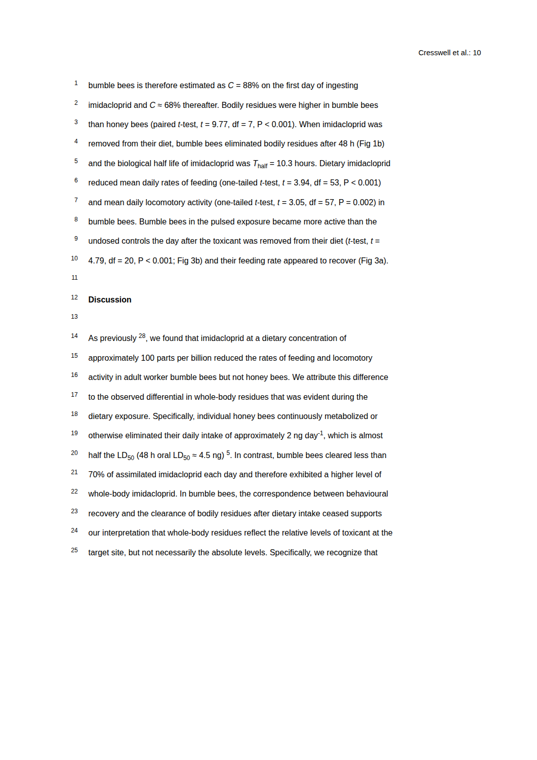Cresswell et al.: 10
bumble bees is therefore estimated as C = 88% on the first day of ingesting
imidacloprid and C ≈ 68% thereafter. Bodily residues were higher in bumble bees
than honey bees (paired t-test, t = 9.77, df = 7, P < 0.001). When imidacloprid was
removed from their diet, bumble bees eliminated bodily residues after 48 h (Fig 1b)
and the biological half life of imidacloprid was Thalf = 10.3 hours. Dietary imidacloprid
reduced mean daily rates of feeding (one-tailed t-test, t = 3.94, df = 53, P < 0.001)
and mean daily locomotory activity (one-tailed t-test, t = 3.05, df = 57, P = 0.002) in
bumble bees. Bumble bees in the pulsed exposure became more active than the
undosed controls the day after the toxicant was removed from their diet (t-test, t =
4.79, df = 20, P < 0.001; Fig 3b) and their feeding rate appeared to recover (Fig 3a).
Discussion
As previously 28, we found that imidacloprid at a dietary concentration of
approximately 100 parts per billion reduced the rates of feeding and locomotory
activity in adult worker bumble bees but not honey bees. We attribute this difference
to the observed differential in whole-body residues that was evident during the
dietary exposure. Specifically, individual honey bees continuously metabolized or
otherwise eliminated their daily intake of approximately 2 ng day-1, which is almost
half the LD50 (48 h oral LD50 ≈ 4.5 ng) 5. In contrast, bumble bees cleared less than
70% of assimilated imidacloprid each day and therefore exhibited a higher level of
whole-body imidacloprid. In bumble bees, the correspondence between behavioural
recovery and the clearance of bodily residues after dietary intake ceased supports
our interpretation that whole-body residues reflect the relative levels of toxicant at the
target site, but not necessarily the absolute levels. Specifically, we recognize that